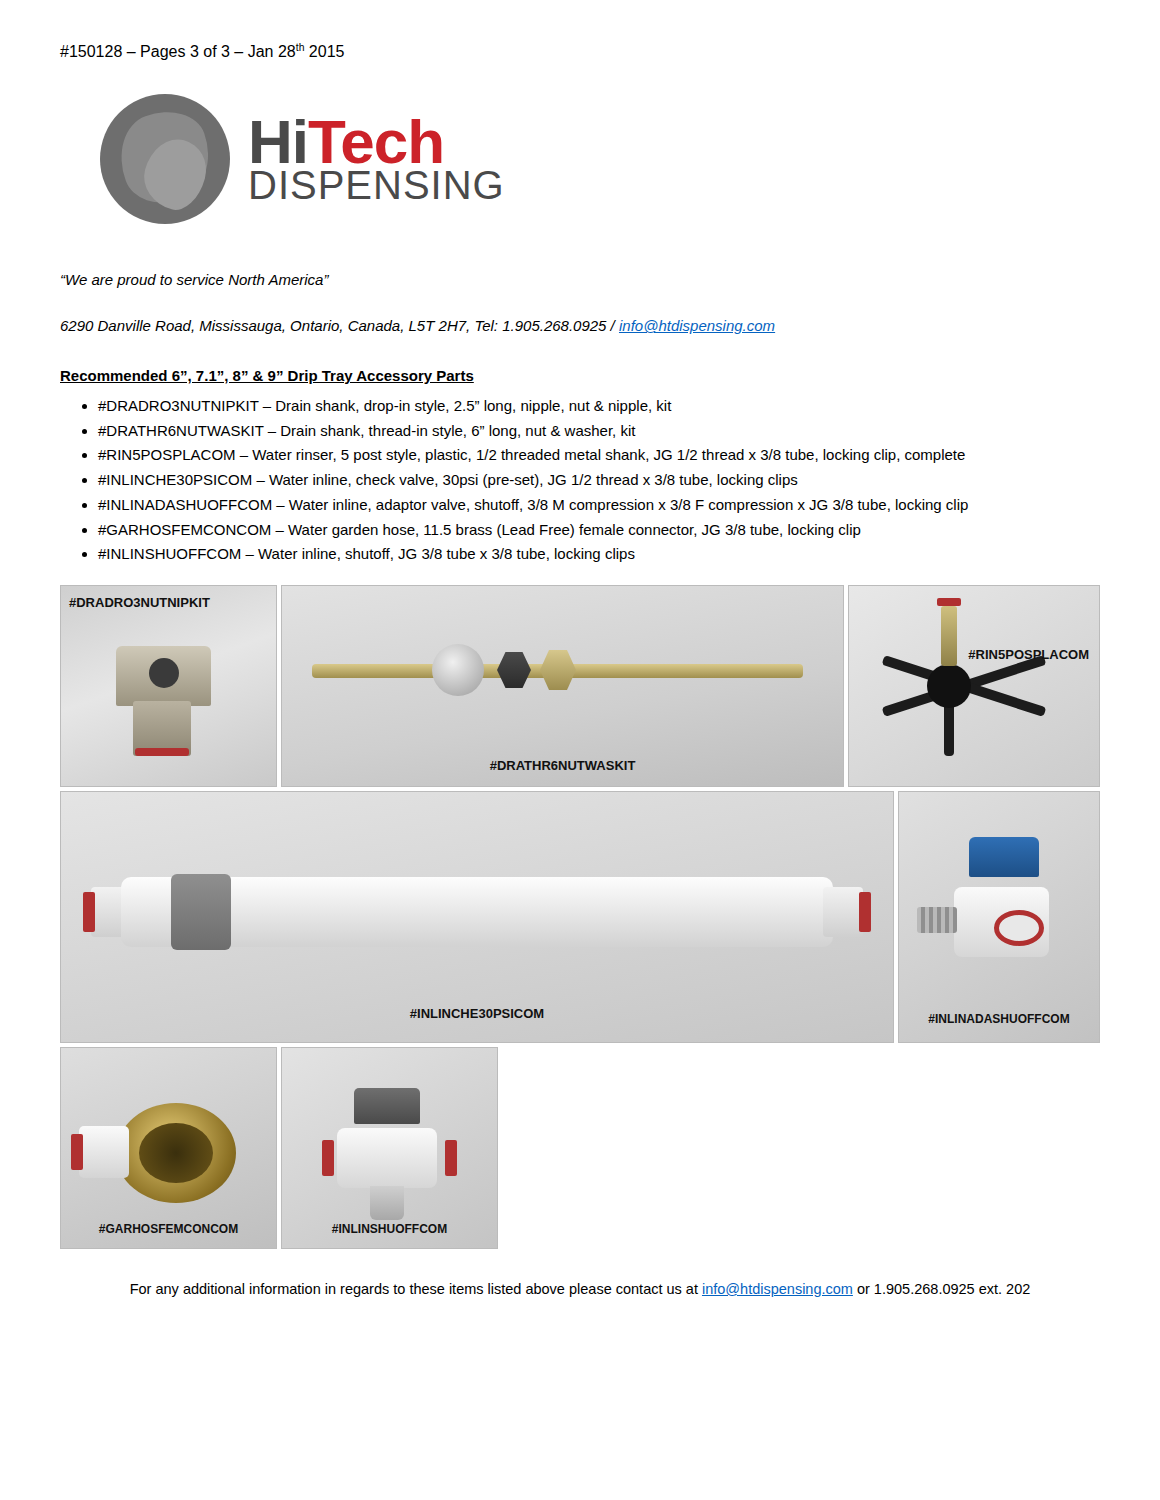#150128 – Pages 3 of 3 – Jan 28th 2015
Hi Tech DISPENSING
“We are proud to service North America”
6290 Danville Road, Mississauga, Ontario, Canada, L5T 2H7, Tel: 1.905.268.0925 / info@htdispensing.com
Recommended 6”, 7.1”, 8” & 9” Drip Tray Accessory Parts
#DRADRO3NUTNIPKIT – Drain shank, drop-in style, 2.5” long, nipple, nut & nipple, kit
#DRATHR6NUTWASKIT – Drain shank, thread-in style, 6” long, nut & washer, kit
#RIN5POSPLACOM – Water rinser, 5 post style, plastic, 1/2 threaded metal shank, JG 1/2 thread x 3/8 tube, locking clip, complete
#INLINCHE30PSICOM – Water inline, check valve, 30psi (pre-set), JG 1/2 thread x 3/8 tube, locking clips
#INLINADASHUOFFCOM – Water inline, adaptor valve, shutoff, 3/8 M compression x 3/8 F compression x JG 3/8 tube, locking clip
#GARHOSFEMCONCOM – Water garden hose, 11.5 brass (Lead Free) female connector, JG 3/8 tube, locking clip
#INLINSHUOFFCOM – Water inline, shutoff, JG 3/8 tube x 3/8 tube, locking clips
#DRADRO3NUTNIPKIT
#DRATHR6NUTWASKIT
#RIN5POSPLACOM
#INLINCHE30PSICOM
#INLINADASHUOFFCOM
#GARHOSFEMCONCOM
#INLINSHUOFFCOM
For any additional information in regards to these items listed above please contact us at info@htdispensing.com or 1.905.268.0925 ext. 202